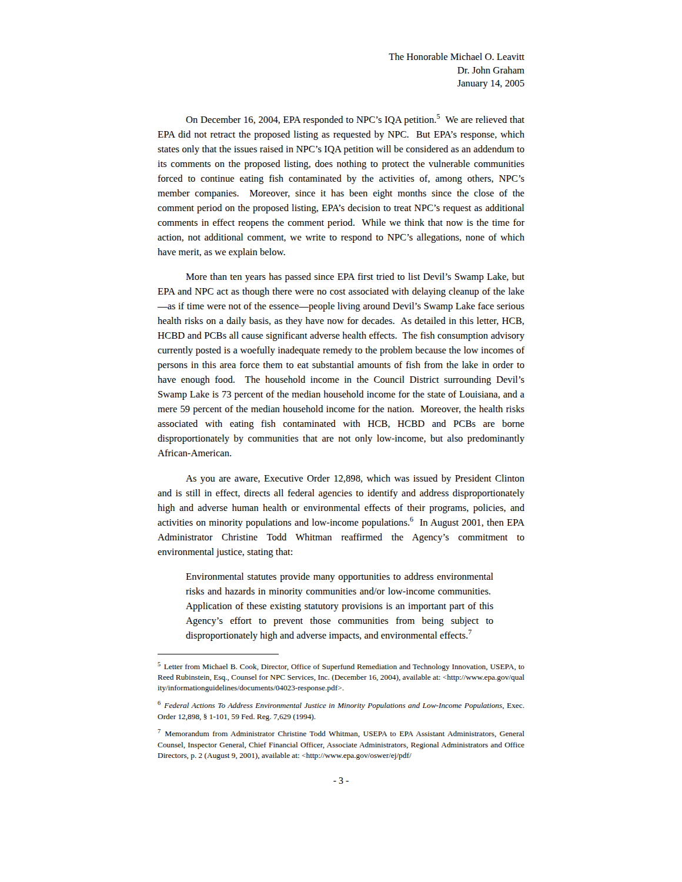The Honorable Michael O. Leavitt
Dr. John Graham
January 14, 2005
On December 16, 2004, EPA responded to NPC’s IQA petition.5 We are relieved that EPA did not retract the proposed listing as requested by NPC. But EPA’s response, which states only that the issues raised in NPC’s IQA petition will be considered as an addendum to its comments on the proposed listing, does nothing to protect the vulnerable communities forced to continue eating fish contaminated by the activities of, among others, NPC’s member companies. Moreover, since it has been eight months since the close of the comment period on the proposed listing, EPA’s decision to treat NPC’s request as additional comments in effect reopens the comment period. While we think that now is the time for action, not additional comment, we write to respond to NPC’s allegations, none of which have merit, as we explain below.
More than ten years has passed since EPA first tried to list Devil’s Swamp Lake, but EPA and NPC act as though there were no cost associated with delaying cleanup of the lake—as if time were not of the essence—people living around Devil’s Swamp Lake face serious health risks on a daily basis, as they have now for decades. As detailed in this letter, HCB, HCBD and PCBs all cause significant adverse health effects. The fish consumption advisory currently posted is a woefully inadequate remedy to the problem because the low incomes of persons in this area force them to eat substantial amounts of fish from the lake in order to have enough food. The household income in the Council District surrounding Devil’s Swamp Lake is 73 percent of the median household income for the state of Louisiana, and a mere 59 percent of the median household income for the nation. Moreover, the health risks associated with eating fish contaminated with HCB, HCBD and PCBs are borne disproportionately by communities that are not only low-income, but also predominantly African-American.
As you are aware, Executive Order 12,898, which was issued by President Clinton and is still in effect, directs all federal agencies to identify and address disproportionately high and adverse human health or environmental effects of their programs, policies, and activities on minority populations and low-income populations.6 In August 2001, then EPA Administrator Christine Todd Whitman reaffirmed the Agency’s commitment to environmental justice, stating that:
Environmental statutes provide many opportunities to address environmental risks and hazards in minority communities and/or low-income communities. Application of these existing statutory provisions is an important part of this Agency’s effort to prevent those communities from being subject to disproportionately high and adverse impacts, and environmental effects.7
5 Letter from Michael B. Cook, Director, Office of Superfund Remediation and Technology Innovation, USEPA, to Reed Rubinstein, Esq., Counsel for NPC Services, Inc. (December 16, 2004), available at: <http://www.epa.gov/quality/informationguidelines/documents/04023-response.pdf>.
6 Federal Actions To Address Environmental Justice in Minority Populations and Low-Income Populations, Exec. Order 12,898, § 1-101, 59 Fed. Reg. 7,629 (1994).
7 Memorandum from Administrator Christine Todd Whitman, USEPA to EPA Assistant Administrators, General Counsel, Inspector General, Chief Financial Officer, Associate Administrators, Regional Administrators and Office Directors, p. 2 (August 9, 2001), available at: <http://www.epa.gov/oswer/ej/pdf/
- 3 -